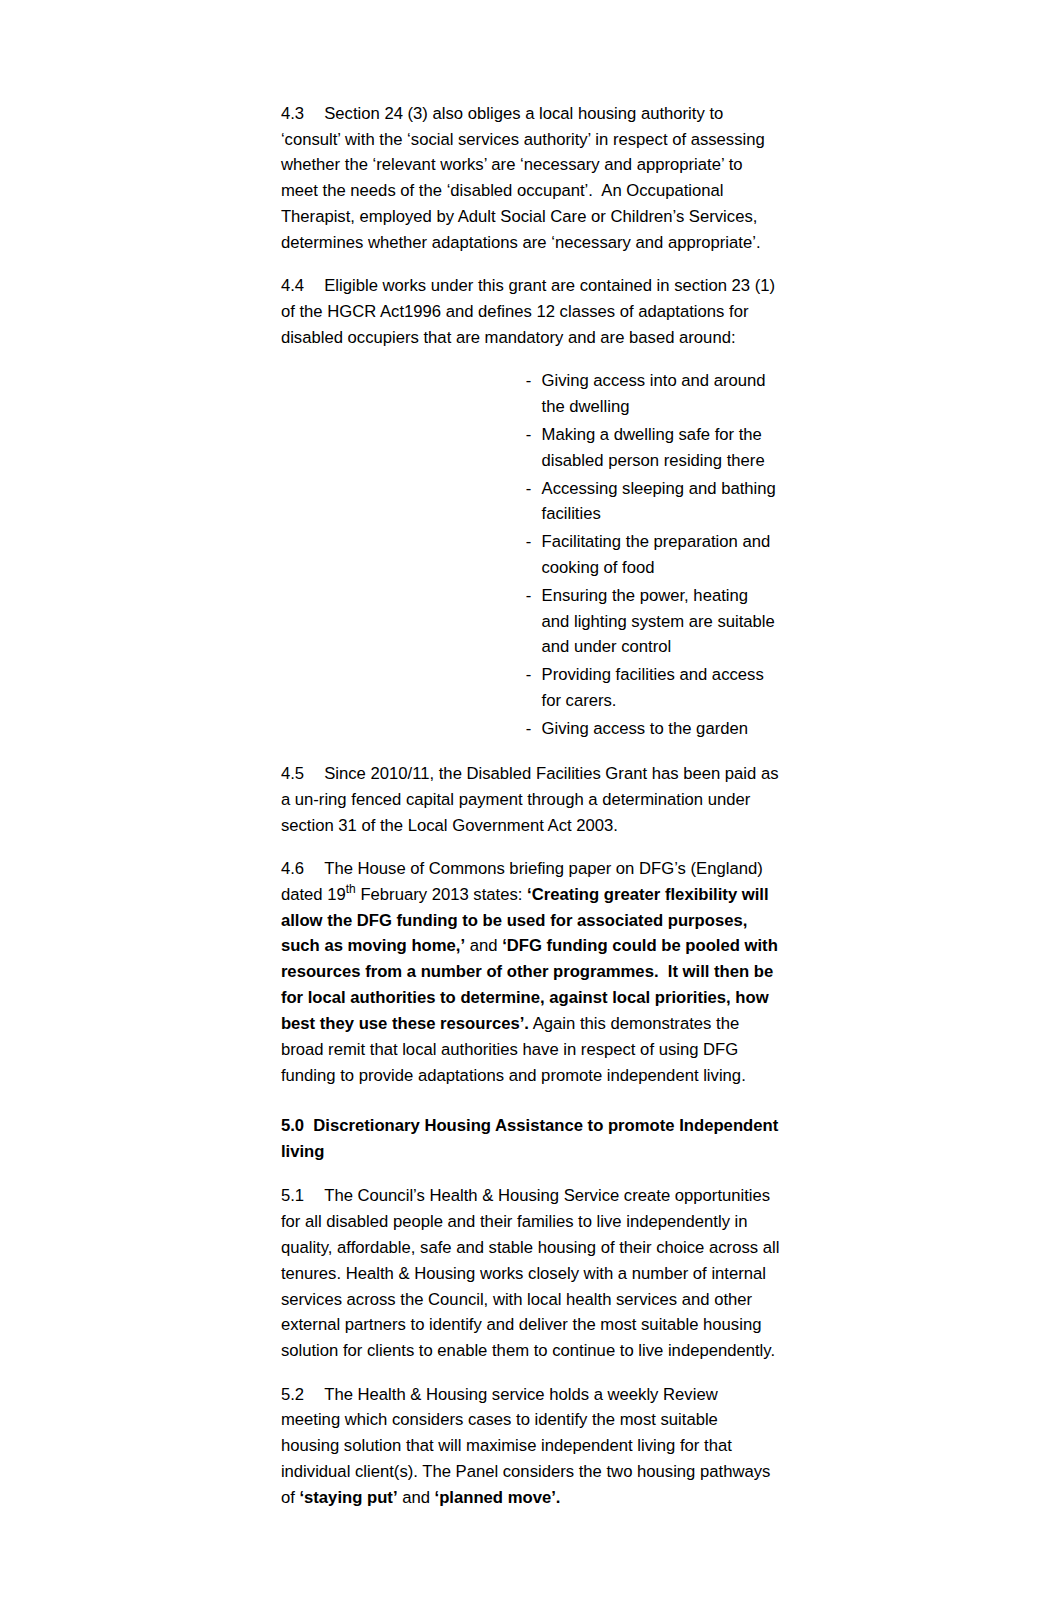4.3 Section 24 (3) also obliges a local housing authority to ‘consult’ with the ‘social services authority’ in respect of assessing whether the ‘relevant works’ are ‘necessary and appropriate’ to meet the needs of the ‘disabled occupant’. An Occupational Therapist, employed by Adult Social Care or Children’s Services, determines whether adaptations are ‘necessary and appropriate’.
4.4 Eligible works under this grant are contained in section 23 (1) of the HGCR Act1996 and defines 12 classes of adaptations for disabled occupiers that are mandatory and are based around:
Giving access into and around the dwelling
Making a dwelling safe for the disabled person residing there
Accessing sleeping and bathing facilities
Facilitating the preparation and cooking of food
Ensuring the power, heating and lighting system are suitable and under control
Providing facilities and access for carers.
Giving access to the garden
4.5 Since 2010/11, the Disabled Facilities Grant has been paid as a un-ring fenced capital payment through a determination under section 31 of the Local Government Act 2003.
4.6 The House of Commons briefing paper on DFG’s (England) dated 19th February 2013 states: ‘Creating greater flexibility will allow the DFG funding to be used for associated purposes, such as moving home,’ and ‘DFG funding could be pooled with resources from a number of other programmes. It will then be for local authorities to determine, against local priorities, how best they use these resources’. Again this demonstrates the broad remit that local authorities have in respect of using DFG funding to provide adaptations and promote independent living.
5.0 Discretionary Housing Assistance to promote Independent living
5.1 The Council’s Health & Housing Service create opportunities for all disabled people and their families to live independently in quality, affordable, safe and stable housing of their choice across all tenures. Health & Housing works closely with a number of internal services across the Council, with local health services and other external partners to identify and deliver the most suitable housing solution for clients to enable them to continue to live independently.
5.2 The Health & Housing service holds a weekly Review meeting which considers cases to identify the most suitable housing solution that will maximise independent living for that individual client(s). The Panel considers the two housing pathways of ‘staying put’ and ‘planned move’.